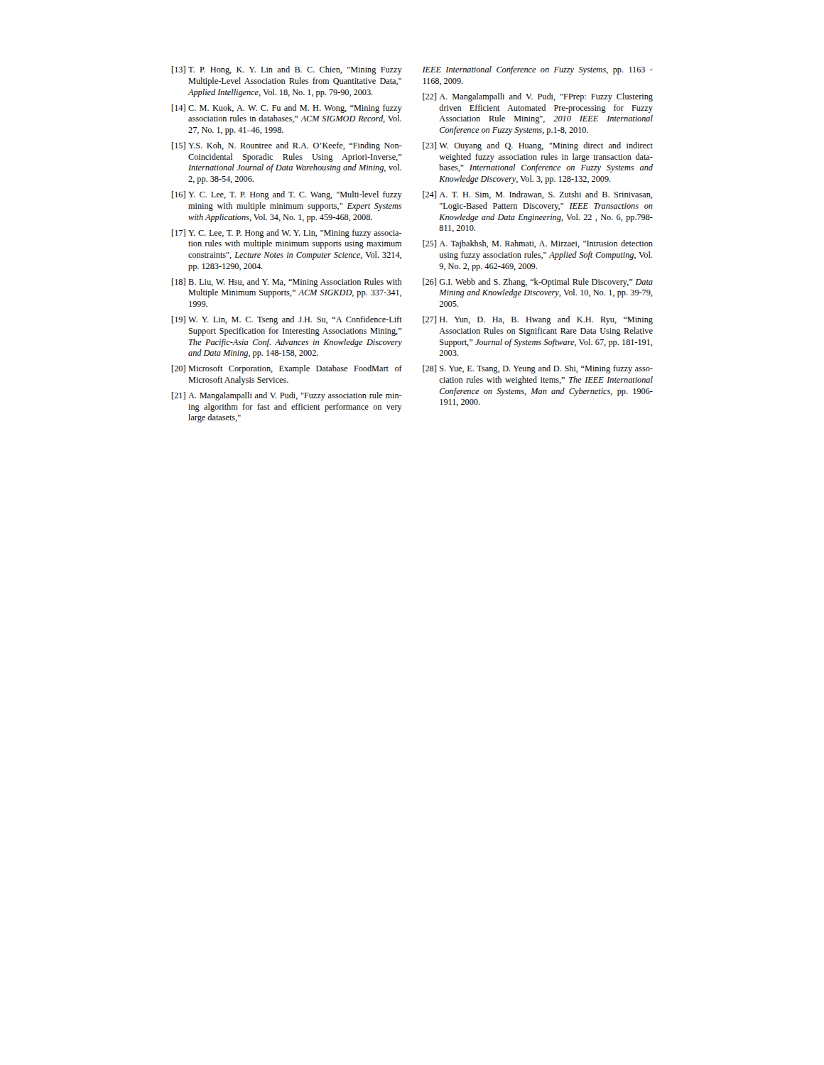[13] T. P. Hong, K. Y. Lin and B. C. Chien, "Mining Fuzzy Multiple-Level Association Rules from Quantitative Data," Applied Intelligence, Vol. 18, No. 1, pp. 79-90, 2003.
[14] C. M. Kuok, A. W. C. Fu and M. H. Wong, “Mining fuzzy association rules in databases,” ACM SIGMOD Record, Vol. 27, No. 1, pp. 41–46, 1998.
[15] Y.S. Koh, N. Rountree and R.A. O’Keefe, “Finding Non-Coincidental Sporadic Rules Using Apriori-Inverse,” International Journal of Data Warehousing and Mining, vol. 2, pp. 38-54, 2006.
[16] Y. C. Lee, T. P. Hong and T. C. Wang, "Multi-level fuzzy mining with multiple minimum supports," Expert Systems with Applications, Vol. 34, No. 1, pp. 459-468, 2008.
[17] Y. C. Lee, T. P. Hong and W. Y. Lin, "Mining fuzzy association rules with multiple minimum supports using maximum constraints", Lecture Notes in Computer Science, Vol. 3214, pp. 1283-1290, 2004.
[18] B. Liu, W. Hsu, and Y. Ma, “Mining Association Rules with Multiple Minimum Supports,” ACM SIGKDD, pp. 337-341, 1999.
[19] W. Y. Lin, M. C. Tseng and J.H. Su, “A Confidence-Lift Support Specification for Interesting Associations Mining,” The Pacific-Asia Conf. Advances in Knowledge Discovery and Data Mining, pp. 148-158, 2002.
[20] Microsoft Corporation, Example Database FoodMart of Microsoft Analysis Services.
[21] A. Mangalampalli and V. Pudi, "Fuzzy association rule mining algorithm for fast and efficient performance on very large datasets,"
IEEE International Conference on Fuzzy Systems, pp. 1163 - 1168, 2009.
[22] A. Mangalampalli and V. Pudi, "FPrep: Fuzzy Clustering driven Efficient Automated Pre-processing for Fuzzy Association Rule Mining", 2010 IEEE International Conference on Fuzzy Systems, p.1-8, 2010.
[23] W. Ouyang and Q. Huang, "Mining direct and indirect weighted fuzzy association rules in large transaction databases," International Conference on Fuzzy Systems and Knowledge Discovery, Vol. 3, pp. 128-132, 2009.
[24] A. T. H. Sim, M. Indrawan, S. Zutshi and B. Srinivasan, "Logic-Based Pattern Discovery," IEEE Transactions on Knowledge and Data Engineering, Vol. 22 , No. 6, pp.798-811, 2010.
[25] A. Tajbakhsh, M. Rahmati, A. Mirzaei, "Intrusion detection using fuzzy association rules," Applied Soft Computing, Vol. 9, No. 2, pp. 462-469, 2009.
[26] G.I. Webb and S. Zhang, “k-Optimal Rule Discovery,” Data Mining and Knowledge Discovery, Vol. 10, No. 1, pp. 39-79, 2005.
[27] H. Yun, D. Ha, B. Hwang and K.H. Ryu, “Mining Association Rules on Significant Rare Data Using Relative Support,” Journal of Systems Software, Vol. 67, pp. 181-191, 2003.
[28] S. Yue, E. Tsang, D. Yeung and D. Shi, “Mining fuzzy association rules with weighted items,” The IEEE International Conference on Systems, Man and Cybernetics, pp. 1906-1911, 2000.